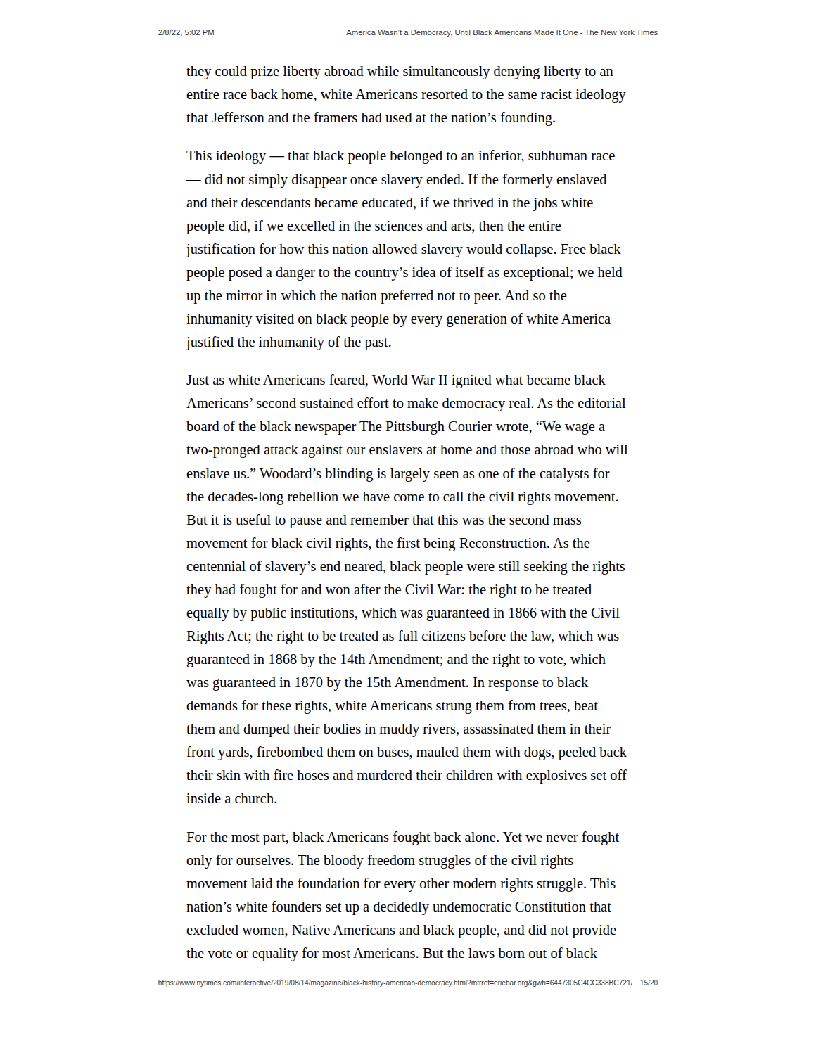2/8/22, 5:02 PM
America Wasn’t a Democracy, Until Black Americans Made It One - The New York Times
they could prize liberty abroad while simultaneously denying liberty to an entire race back home, white Americans resorted to the same racist ideology that Jefferson and the framers had used at the nation’s founding.
This ideology — that black people belonged to an inferior, subhuman race — did not simply disappear once slavery ended. If the formerly enslaved and their descendants became educated, if we thrived in the jobs white people did, if we excelled in the sciences and arts, then the entire justification for how this nation allowed slavery would collapse. Free black people posed a danger to the country’s idea of itself as exceptional; we held up the mirror in which the nation preferred not to peer. And so the inhumanity visited on black people by every generation of white America justified the inhumanity of the past.
Just as white Americans feared, World War II ignited what became black Americans’ second sustained effort to make democracy real. As the editorial board of the black newspaper The Pittsburgh Courier wrote, “We wage a two-pronged attack against our enslavers at home and those abroad who will enslave us.” Woodard’s blinding is largely seen as one of the catalysts for the decades-long rebellion we have come to call the civil rights movement. But it is useful to pause and remember that this was the second mass movement for black civil rights, the first being Reconstruction. As the centennial of slavery’s end neared, black people were still seeking the rights they had fought for and won after the Civil War: the right to be treated equally by public institutions, which was guaranteed in 1866 with the Civil Rights Act; the right to be treated as full citizens before the law, which was guaranteed in 1868 by the 14th Amendment; and the right to vote, which was guaranteed in 1870 by the 15th Amendment. In response to black demands for these rights, white Americans strung them from trees, beat them and dumped their bodies in muddy rivers, assassinated them in their front yards, firebombed them on buses, mauled them with dogs, peeled back their skin with fire hoses and murdered their children with explosives set off inside a church.
For the most part, black Americans fought back alone. Yet we never fought only for ourselves. The bloody freedom struggles of the civil rights movement laid the foundation for every other modern rights struggle. This nation’s white founders set up a decidedly undemocratic Constitution that excluded women, Native Americans and black people, and did not provide the vote or equality for most Americans. But the laws born out of black
https://www.nytimes.com/interactive/2019/08/14/magazine/black-history-american-democracy.html?mtrref=eriebar.org&gwh=6447305C4CC338BC721AF4B6224…
15/20